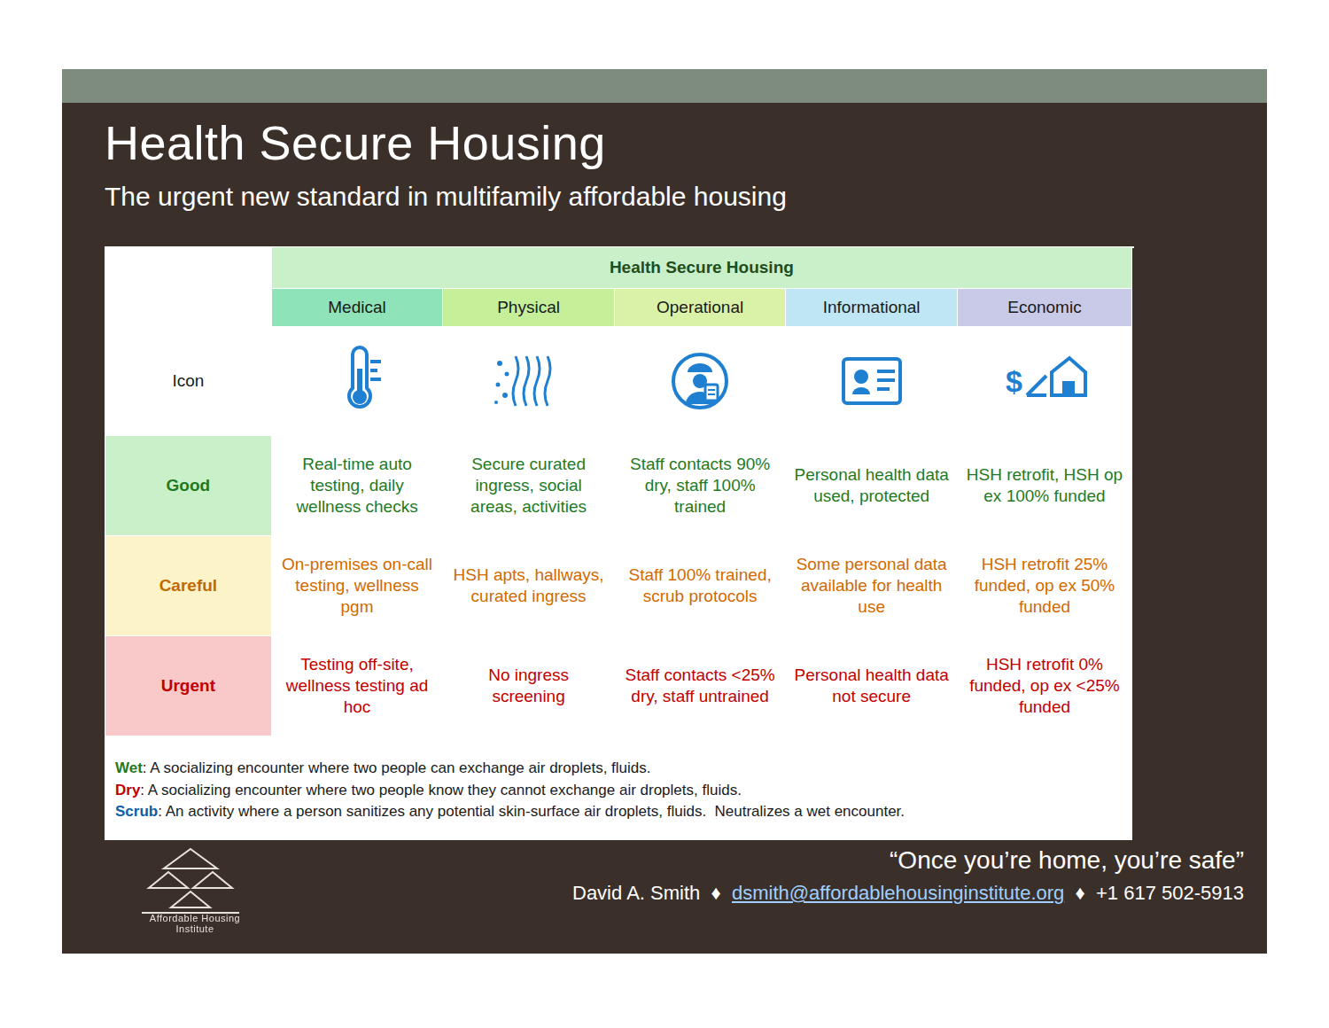Health Secure Housing
The urgent new standard in multifamily affordable housing
| | Health Secure Housing |
| | Medical | Physical | Operational | Informational | Economic |
| Icon | | | | | $ |
| Good | Real-time auto testing, daily wellness checks | Secure curated ingress, social areas, activities | Staff contacts 90% dry, staff 100% trained | Personal health data used, protected | HSH retrofit, HSH op ex 100% funded |
| Careful | On-premises on-call testing, wellness pgm | HSH apts, hallways, curated ingress | Staff 100% trained, scrub protocols | Some personal data available for health use | HSH retrofit 25% funded, op ex 50% funded |
| Urgent | Testing off-site, wellness testing ad hoc | No ingress screening | Staff contacts <25% dry, staff untrained | Personal health data not secure | HSH retrofit 0% funded, op ex <25% funded |
Wet: A socializing encounter where two people can exchange air droplets, fluids.
Dry: A socializing encounter where two people know they cannot exchange air droplets, fluids.
Scrub: An activity where a person sanitizes any potential skin-surface air droplets, fluids. Neutralizes a wet encounter.
Affordable Housing Institute
“Once you’re home, you’re safe”
David A. Smith ♦ dsmith@affordablehousinginstitute.org ♦ +1 617 502-5913